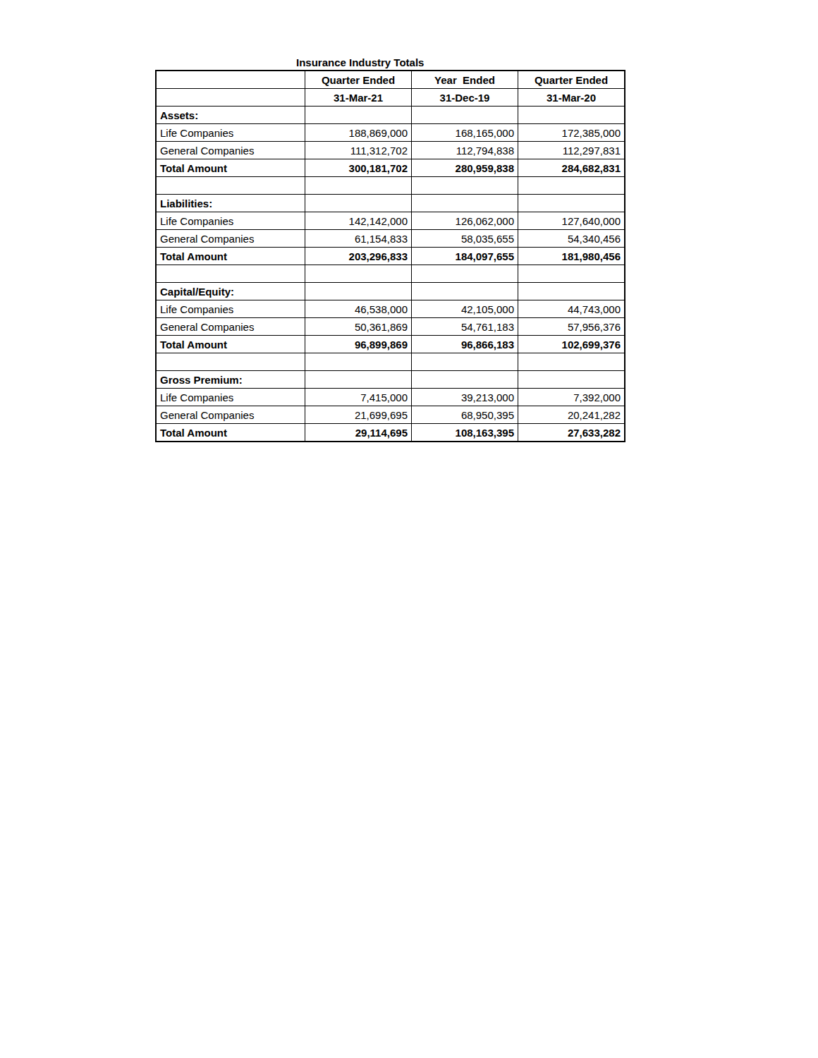Insurance Industry Totals
| | Quarter Ended | Year Ended | Quarter Ended |
| | 31-Mar-21 | 31-Dec-19 | 31-Mar-20 |
| Assets: | | | |
| Life Companies | 188,869,000 | 168,165,000 | 172,385,000 |
| General Companies | 111,312,702 | 112,794,838 | 112,297,831 |
| Total Amount | 300,181,702 | 280,959,838 | 284,682,831 |
| Liabilities: | | | |
| Life Companies | 142,142,000 | 126,062,000 | 127,640,000 |
| General Companies | 61,154,833 | 58,035,655 | 54,340,456 |
| Total Amount | 203,296,833 | 184,097,655 | 181,980,456 |
| Capital/Equity: | | | |
| Life Companies | 46,538,000 | 42,105,000 | 44,743,000 |
| General Companies | 50,361,869 | 54,761,183 | 57,956,376 |
| Total Amount | 96,899,869 | 96,866,183 | 102,699,376 |
| Gross Premium: | | | |
| Life Companies | 7,415,000 | 39,213,000 | 7,392,000 |
| General Companies | 21,699,695 | 68,950,395 | 20,241,282 |
| Total Amount | 29,114,695 | 108,163,395 | 27,633,282 |